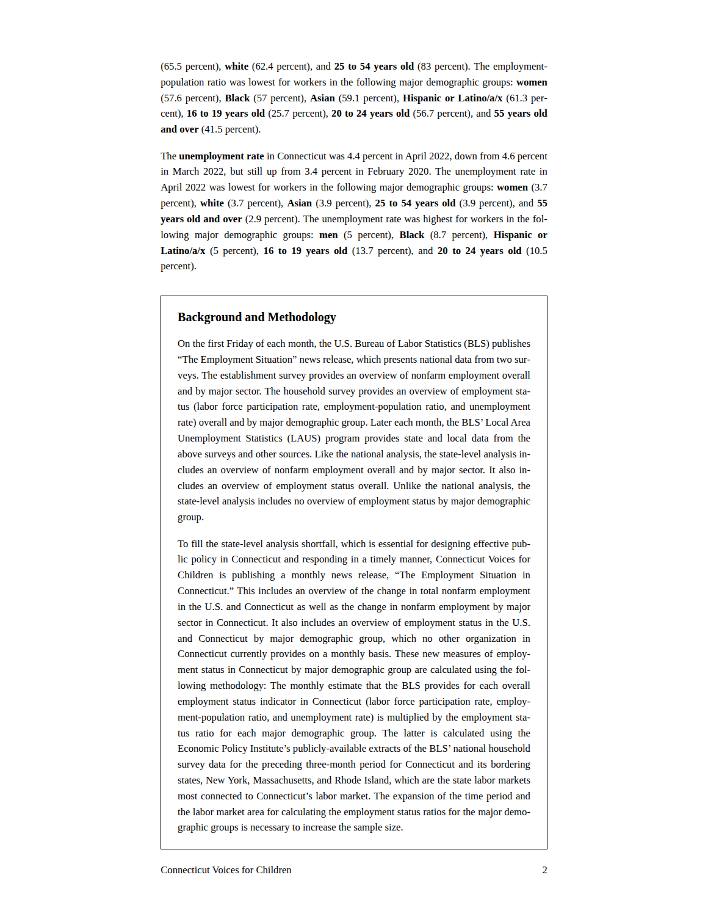(65.5 percent), white (62.4 percent), and 25 to 54 years old (83 percent). The employment-population ratio was lowest for workers in the following major demographic groups: women (57.6 percent), Black (57 percent), Asian (59.1 percent), Hispanic or Latino/a/x (61.3 percent), 16 to 19 years old (25.7 percent), 20 to 24 years old (56.7 percent), and 55 years old and over (41.5 percent).
The unemployment rate in Connecticut was 4.4 percent in April 2022, down from 4.6 percent in March 2022, but still up from 3.4 percent in February 2020. The unemployment rate in April 2022 was lowest for workers in the following major demographic groups: women (3.7 percent), white (3.7 percent), Asian (3.9 percent), 25 to 54 years old (3.9 percent), and 55 years old and over (2.9 percent). The unemployment rate was highest for workers in the following major demographic groups: men (5 percent), Black (8.7 percent), Hispanic or Latino/a/x (5 percent), 16 to 19 years old (13.7 percent), and 20 to 24 years old (10.5 percent).
Background and Methodology
On the first Friday of each month, the U.S. Bureau of Labor Statistics (BLS) publishes “The Employment Situation” news release, which presents national data from two surveys. The establishment survey provides an overview of nonfarm employment overall and by major sector. The household survey provides an overview of employment status (labor force participation rate, employment-population ratio, and unemployment rate) overall and by major demographic group. Later each month, the BLS’ Local Area Unemployment Statistics (LAUS) program provides state and local data from the above surveys and other sources. Like the national analysis, the state-level analysis includes an overview of nonfarm employment overall and by major sector. It also includes an overview of employment status overall. Unlike the national analysis, the state-level analysis includes no overview of employment status by major demographic group.
To fill the state-level analysis shortfall, which is essential for designing effective public policy in Connecticut and responding in a timely manner, Connecticut Voices for Children is publishing a monthly news release, “The Employment Situation in Connecticut.” This includes an overview of the change in total nonfarm employment in the U.S. and Connecticut as well as the change in nonfarm employment by major sector in Connecticut. It also includes an overview of employment status in the U.S. and Connecticut by major demographic group, which no other organization in Connecticut currently provides on a monthly basis. These new measures of employment status in Connecticut by major demographic group are calculated using the following methodology: The monthly estimate that the BLS provides for each overall employment status indicator in Connecticut (labor force participation rate, employment-population ratio, and unemployment rate) is multiplied by the employment status ratio for each major demographic group. The latter is calculated using the Economic Policy Institute’s publicly-available extracts of the BLS’ national household survey data for the preceding three-month period for Connecticut and its bordering states, New York, Massachusetts, and Rhode Island, which are the state labor markets most connected to Connecticut’s labor market. The expansion of the time period and the labor market area for calculating the employment status ratios for the major demographic groups is necessary to increase the sample size.
Connecticut Voices for Children
2